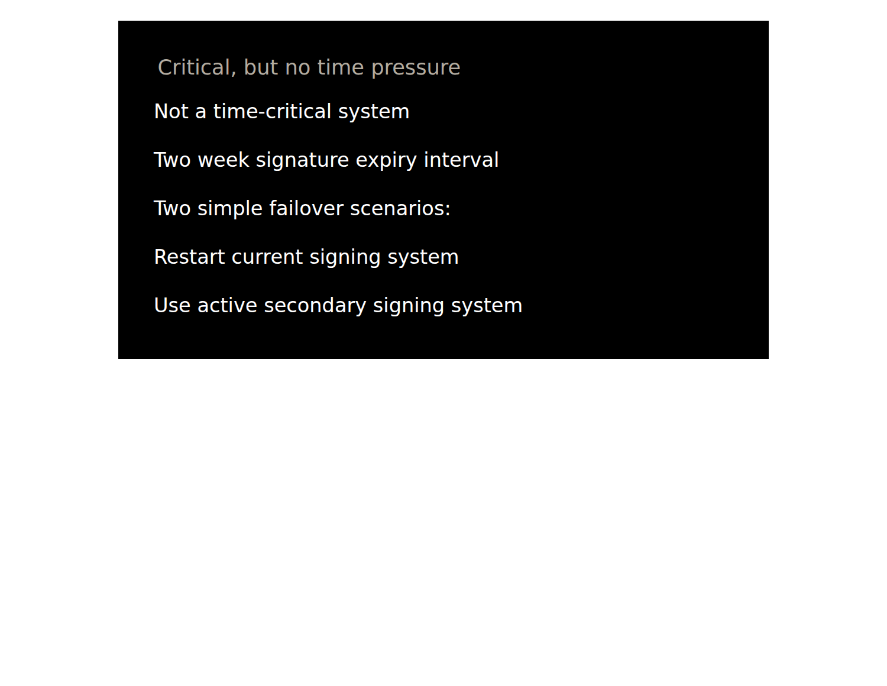Critical, but no time pressure
Not a time-critical system
Two week signature expiry interval
Two simple failover scenarios:
Restart current signing system
Use active secondary signing system